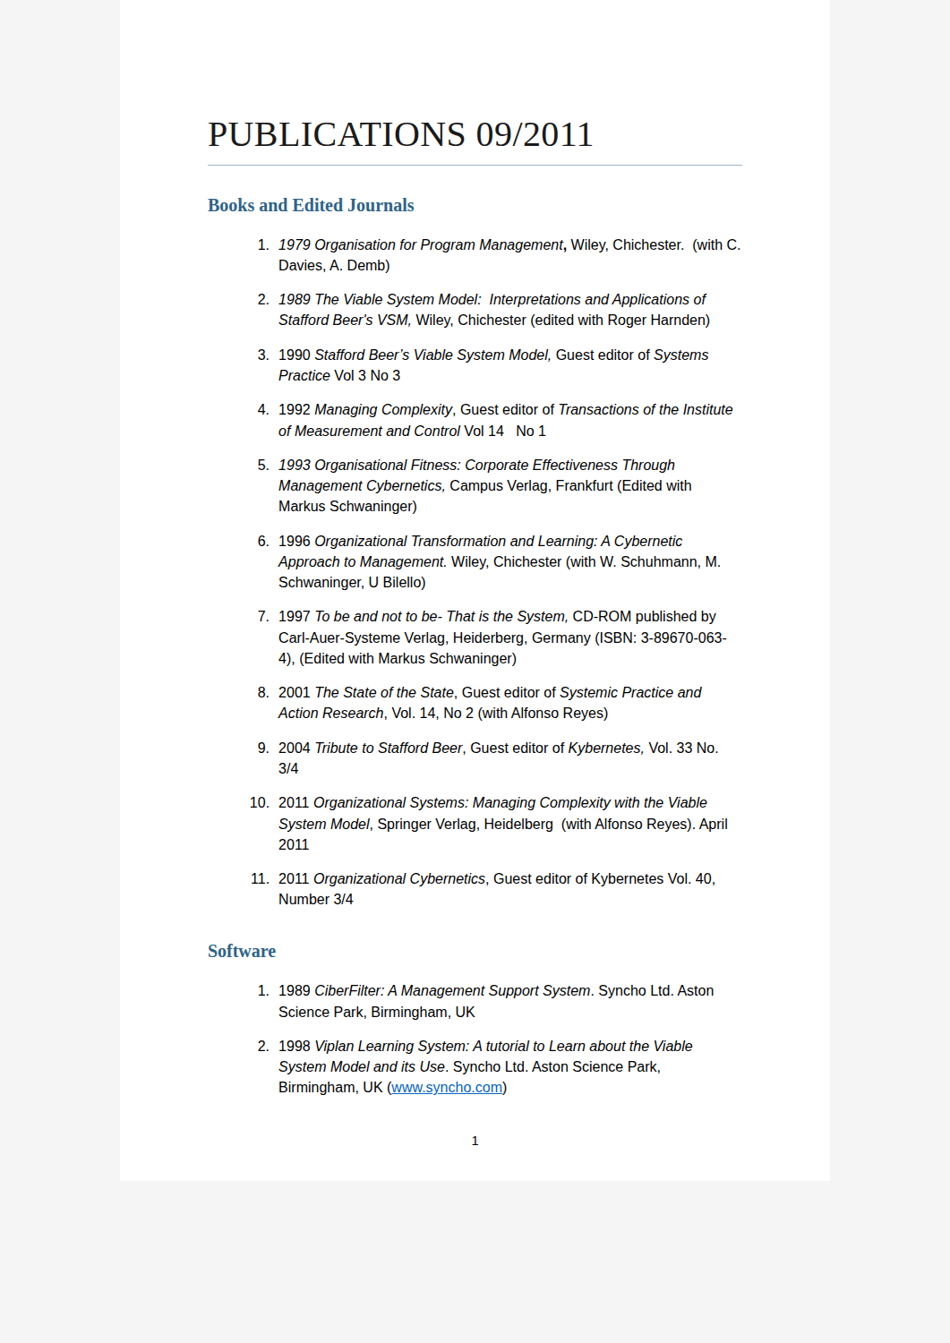PUBLICATIONS 09/2011
Books and Edited Journals
1979 Organisation for Program Management, Wiley, Chichester. (with C. Davies, A. Demb)
1989 The Viable System Model: Interpretations and Applications of Stafford Beer's VSM, Wiley, Chichester (edited with Roger Harnden)
1990 Stafford Beer’s Viable System Model, Guest editor of Systems Practice Vol 3 No 3
1992 Managing Complexity, Guest editor of Transactions of the Institute of Measurement and Control Vol 14 No 1
1993 Organisational Fitness: Corporate Effectiveness Through Management Cybernetics, Campus Verlag, Frankfurt (Edited with Markus Schwaninger)
1996 Organizational Transformation and Learning: A Cybernetic Approach to Management. Wiley, Chichester (with W. Schuhmann, M. Schwaninger, U Bilello)
1997 To be and not to be- That is the System, CD-ROM published by Carl-Auer-Systeme Verlag, Heiderberg, Germany (ISBN: 3-89670-063-4), (Edited with Markus Schwaninger)
2001 The State of the State, Guest editor of Systemic Practice and Action Research, Vol. 14, No 2 (with Alfonso Reyes)
2004 Tribute to Stafford Beer, Guest editor of Kybernetes, Vol. 33 No. 3/4
2011 Organizational Systems: Managing Complexity with the Viable System Model, Springer Verlag, Heidelberg (with Alfonso Reyes). April 2011
2011 Organizational Cybernetics, Guest editor of Kybernetes Vol. 40, Number 3/4
Software
1989 CiberFilter: A Management Support System. Syncho Ltd. Aston Science Park, Birmingham, UK
1998 Viplan Learning System: A tutorial to Learn about the Viable System Model and its Use. Syncho Ltd. Aston Science Park, Birmingham, UK (www.syncho.com)
1